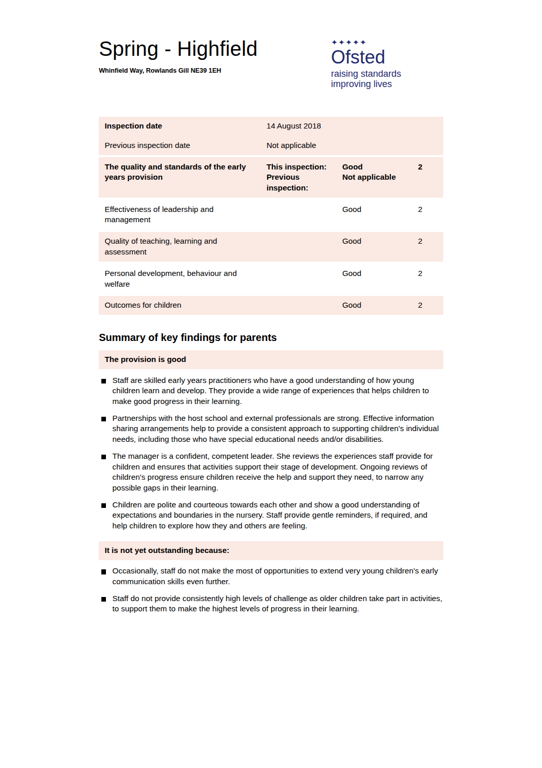Spring - Highfield
Whinfield Way, Rowlands Gill NE39 1EH
✦✦✦✦✦
Ofsted
raising standards
improving lives
| Inspection date | 14 August 2018 | | |
| Previous inspection date | Not applicable | | |
| The quality and standards of the early years provision | This inspection: Previous inspection: | Good Not applicable | 2 |
| Effectiveness of leadership and management | | Good | 2 |
| Quality of teaching, learning and assessment | | Good | 2 |
| Personal development, behaviour and welfare | | Good | 2 |
| Outcomes for children | | Good | 2 |
Summary of key findings for parents
The provision is good
Staff are skilled early years practitioners who have a good understanding of how young children learn and develop. They provide a wide range of experiences that helps children to make good progress in their learning.
Partnerships with the host school and external professionals are strong. Effective information sharing arrangements help to provide a consistent approach to supporting children's individual needs, including those who have special educational needs and/or disabilities.
The manager is a confident, competent leader. She reviews the experiences staff provide for children and ensures that activities support their stage of development. Ongoing reviews of children's progress ensure children receive the help and support they need, to narrow any possible gaps in their learning.
Children are polite and courteous towards each other and show a good understanding of expectations and boundaries in the nursery. Staff provide gentle reminders, if required, and help children to explore how they and others are feeling.
It is not yet outstanding because:
Occasionally, staff do not make the most of opportunities to extend very young children's early communication skills even further.
Staff do not provide consistently high levels of challenge as older children take part in activities, to support them to make the highest levels of progress in their learning.